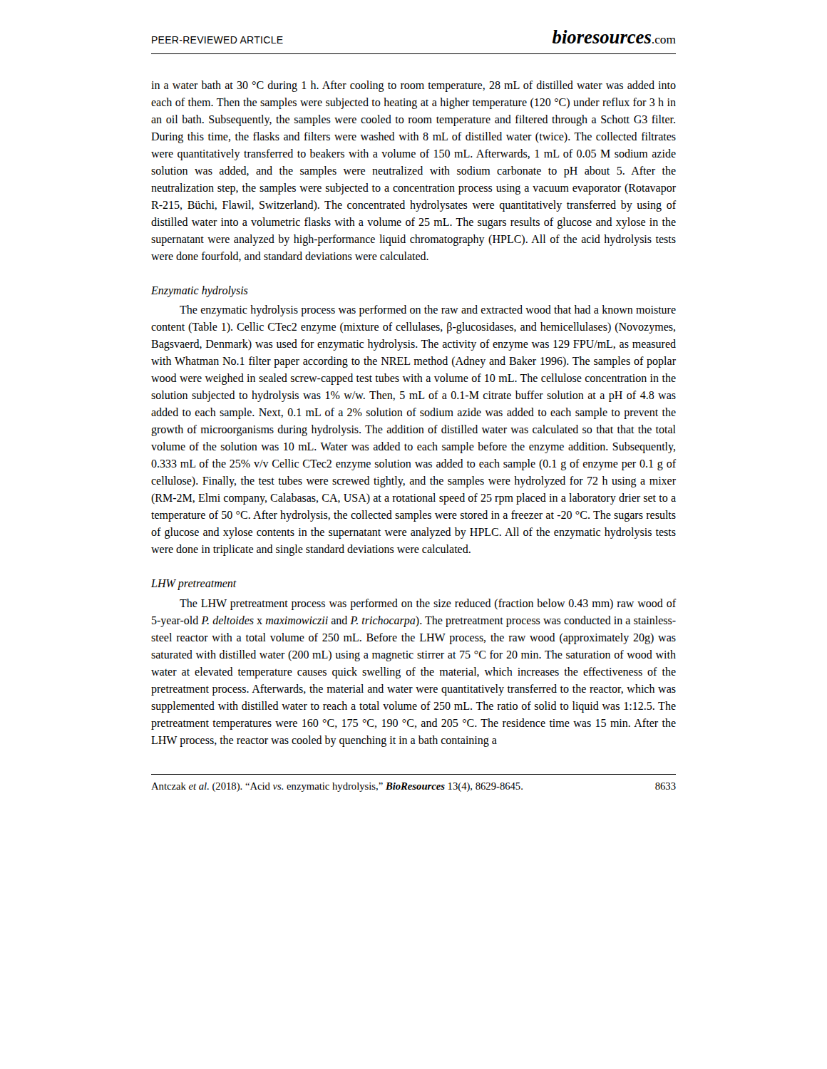PEER-REVIEWED ARTICLE bioresources.com
in a water bath at 30 °C during 1 h. After cooling to room temperature, 28 mL of distilled water was added into each of them. Then the samples were subjected to heating at a higher temperature (120 °C) under reflux for 3 h in an oil bath. Subsequently, the samples were cooled to room temperature and filtered through a Schott G3 filter. During this time, the flasks and filters were washed with 8 mL of distilled water (twice). The collected filtrates were quantitatively transferred to beakers with a volume of 150 mL. Afterwards, 1 mL of 0.05 M sodium azide solution was added, and the samples were neutralized with sodium carbonate to pH about 5. After the neutralization step, the samples were subjected to a concentration process using a vacuum evaporator (Rotavapor R-215, Büchi, Flawil, Switzerland). The concentrated hydrolysates were quantitatively transferred by using of distilled water into a volumetric flasks with a volume of 25 mL. The sugars results of glucose and xylose in the supernatant were analyzed by high-performance liquid chromatography (HPLC). All of the acid hydrolysis tests were done fourfold, and standard deviations were calculated.
Enzymatic hydrolysis
The enzymatic hydrolysis process was performed on the raw and extracted wood that had a known moisture content (Table 1). Cellic CTec2 enzyme (mixture of cellulases, β-glucosidases, and hemicellulases) (Novozymes, Bagsvaerd, Denmark) was used for enzymatic hydrolysis. The activity of enzyme was 129 FPU/mL, as measured with Whatman No.1 filter paper according to the NREL method (Adney and Baker 1996). The samples of poplar wood were weighed in sealed screw-capped test tubes with a volume of 10 mL. The cellulose concentration in the solution subjected to hydrolysis was 1% w/w. Then, 5 mL of a 0.1-M citrate buffer solution at a pH of 4.8 was added to each sample. Next, 0.1 mL of a 2% solution of sodium azide was added to each sample to prevent the growth of microorganisms during hydrolysis. The addition of distilled water was calculated so that that the total volume of the solution was 10 mL. Water was added to each sample before the enzyme addition. Subsequently, 0.333 mL of the 25% v/v Cellic CTec2 enzyme solution was added to each sample (0.1 g of enzyme per 0.1 g of cellulose). Finally, the test tubes were screwed tightly, and the samples were hydrolyzed for 72 h using a mixer (RM-2M, Elmi company, Calabasas, CA, USA) at a rotational speed of 25 rpm placed in a laboratory drier set to a temperature of 50 °C. After hydrolysis, the collected samples were stored in a freezer at -20 °C. The sugars results of glucose and xylose contents in the supernatant were analyzed by HPLC. All of the enzymatic hydrolysis tests were done in triplicate and single standard deviations were calculated.
LHW pretreatment
The LHW pretreatment process was performed on the size reduced (fraction below 0.43 mm) raw wood of 5-year-old P. deltoides x maximowiczii and P. trichocarpa). The pretreatment process was conducted in a stainless-steel reactor with a total volume of 250 mL. Before the LHW process, the raw wood (approximately 20g) was saturated with distilled water (200 mL) using a magnetic stirrer at 75 °C for 20 min. The saturation of wood with water at elevated temperature causes quick swelling of the material, which increases the effectiveness of the pretreatment process. Afterwards, the material and water were quantitatively transferred to the reactor, which was supplemented with distilled water to reach a total volume of 250 mL. The ratio of solid to liquid was 1:12.5. The pretreatment temperatures were 160 °C, 175 °C, 190 °C, and 205 °C. The residence time was 15 min. After the LHW process, the reactor was cooled by quenching it in a bath containing a
Antczak et al. (2018). “Acid vs. enzymatic hydrolysis,” BioResources 13(4), 8629-8645. 8633